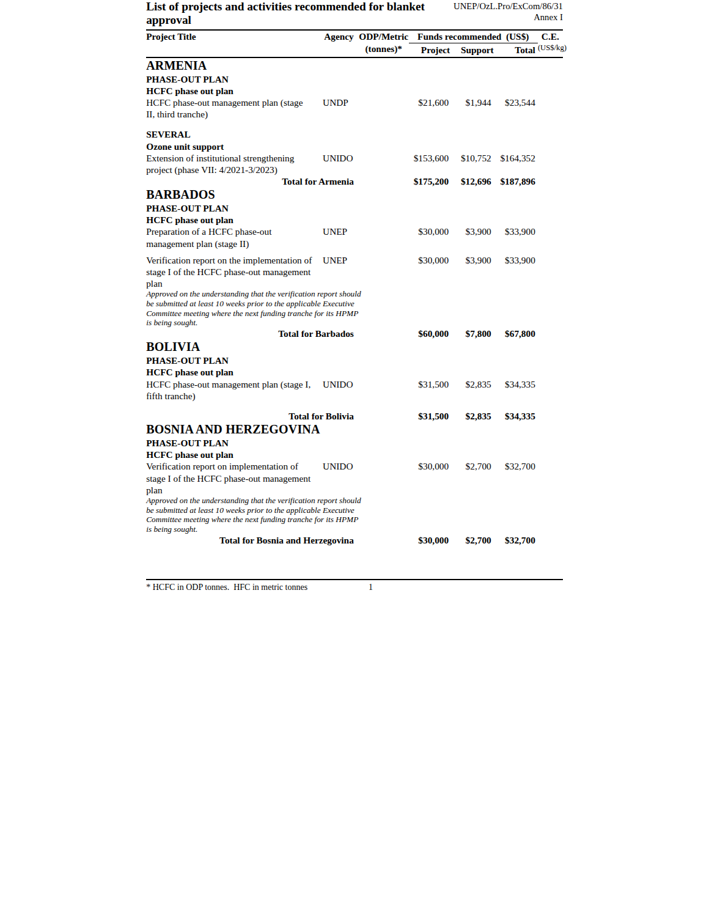List of projects and activities recommended for blanket approval
UNEP/OzL.Pro/ExCom/86/31
Annex I
| Project Title | Agency | ODP/Metric (tonnes)* | Funds recommended (US$) | C.E. |
| --- | --- | --- | --- | --- |
| Project | Support | Total | (US$/kg) |
| ARMENIA |
| PHASE-OUT PLAN |
| HCFC phase out plan |
| HCFC phase-out management plan (stage II, third tranche) | UNDP | | $21,600 | $1,944 | $23,544 | |
| SEVERAL |
| Ozone unit support |
| Extension of institutional strengthening project (phase VII: 4/2021-3/2023) | UNIDO | | $153,600 | $10,752 | $164,352 | |
| Total for Armenia | | $175,200 | $12,696 | $187,896 | |
| BARBADOS |
| PHASE-OUT PLAN |
| HCFC phase out plan |
| Preparation of a HCFC phase-out management plan (stage II) | UNEP | | $30,000 | $3,900 | $33,900 | |
| Verification report on the implementation of stage I of the HCFC phase-out management plan | UNEP | | $30,000 | $3,900 | $33,900 | |
| Approved on the understanding that the verification report should be submitted at least 10 weeks prior to the applicable Executive Committee meeting where the next funding tranche for its HPMP is being sought. |
| Total for Barbados | | $60,000 | $7,800 | $67,800 | |
| BOLIVIA |
| PHASE-OUT PLAN |
| HCFC phase out plan |
| HCFC phase-out management plan (stage I, fifth tranche) | UNIDO | | $31,500 | $2,835 | $34,335 | |
| Total for Bolivia | | $31,500 | $2,835 | $34,335 | |
| BOSNIA AND HERZEGOVINA |
| PHASE-OUT PLAN |
| HCFC phase out plan |
| Verification report on implementation of stage I of the HCFC phase-out management plan | UNIDO | | $30,000 | $2,700 | $32,700 | |
| Approved on the understanding that the verification report should be submitted at least 10 weeks prior to the applicable Executive Committee meeting where the next funding tranche for its HPMP is being sought. |
| Total for Bosnia and Herzegovina | | $30,000 | $2,700 | $32,700 | |
* HCFC in ODP tonnes. HFC in metric tonnes
1